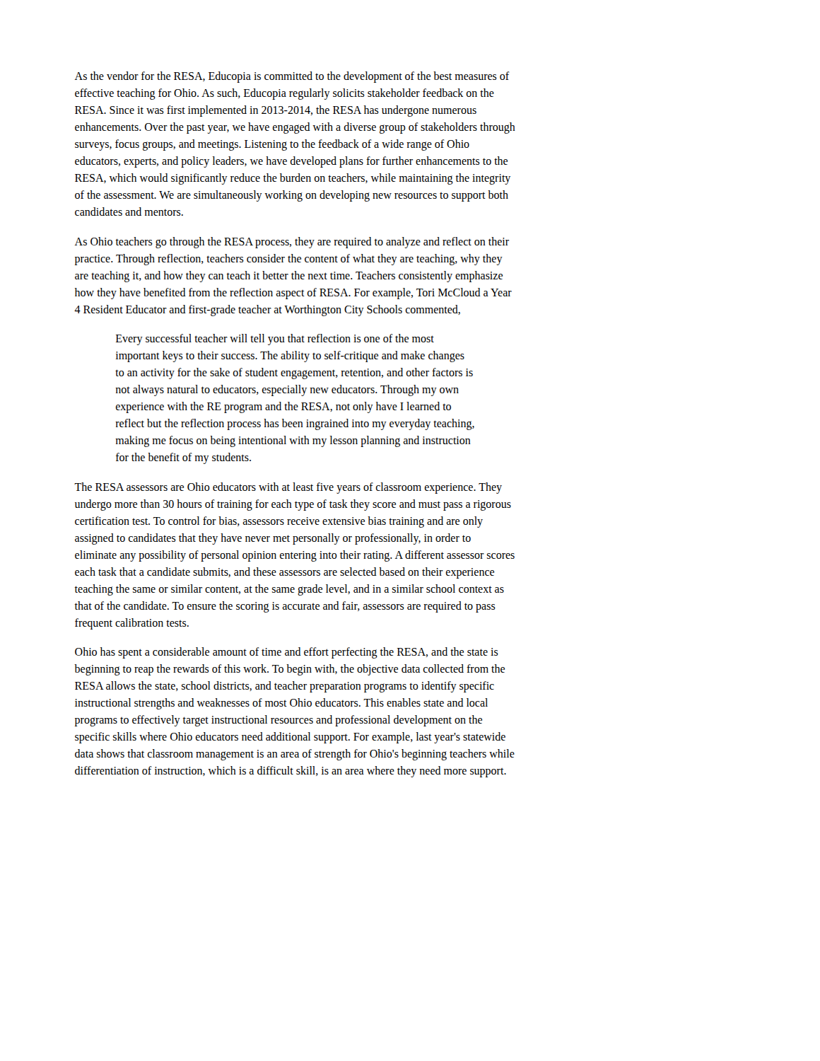As the vendor for the RESA, Educopia is committed to the development of the best measures of effective teaching for Ohio. As such, Educopia regularly solicits stakeholder feedback on the RESA. Since it was first implemented in 2013-2014, the RESA has undergone numerous enhancements. Over the past year, we have engaged with a diverse group of stakeholders through surveys, focus groups, and meetings. Listening to the feedback of a wide range of Ohio educators, experts, and policy leaders, we have developed plans for further enhancements to the RESA, which would significantly reduce the burden on teachers, while maintaining the integrity of the assessment. We are simultaneously working on developing new resources to support both candidates and mentors.
As Ohio teachers go through the RESA process, they are required to analyze and reflect on their practice. Through reflection, teachers consider the content of what they are teaching, why they are teaching it, and how they can teach it better the next time. Teachers consistently emphasize how they have benefited from the reflection aspect of RESA. For example, Tori McCloud a Year 4 Resident Educator and first-grade teacher at Worthington City Schools commented,
Every successful teacher will tell you that reflection is one of the most important keys to their success. The ability to self-critique and make changes to an activity for the sake of student engagement, retention, and other factors is not always natural to educators, especially new educators. Through my own experience with the RE program and the RESA, not only have I learned to reflect but the reflection process has been ingrained into my everyday teaching, making me focus on being intentional with my lesson planning and instruction for the benefit of my students.
The RESA assessors are Ohio educators with at least five years of classroom experience. They undergo more than 30 hours of training for each type of task they score and must pass a rigorous certification test. To control for bias, assessors receive extensive bias training and are only assigned to candidates that they have never met personally or professionally, in order to eliminate any possibility of personal opinion entering into their rating. A different assessor scores each task that a candidate submits, and these assessors are selected based on their experience teaching the same or similar content, at the same grade level, and in a similar school context as that of the candidate. To ensure the scoring is accurate and fair, assessors are required to pass frequent calibration tests.
Ohio has spent a considerable amount of time and effort perfecting the RESA, and the state is beginning to reap the rewards of this work. To begin with, the objective data collected from the RESA allows the state, school districts, and teacher preparation programs to identify specific instructional strengths and weaknesses of most Ohio educators. This enables state and local programs to effectively target instructional resources and professional development on the specific skills where Ohio educators need additional support. For example, last year's statewide data shows that classroom management is an area of strength for Ohio's beginning teachers while differentiation of instruction, which is a difficult skill, is an area where they need more support.